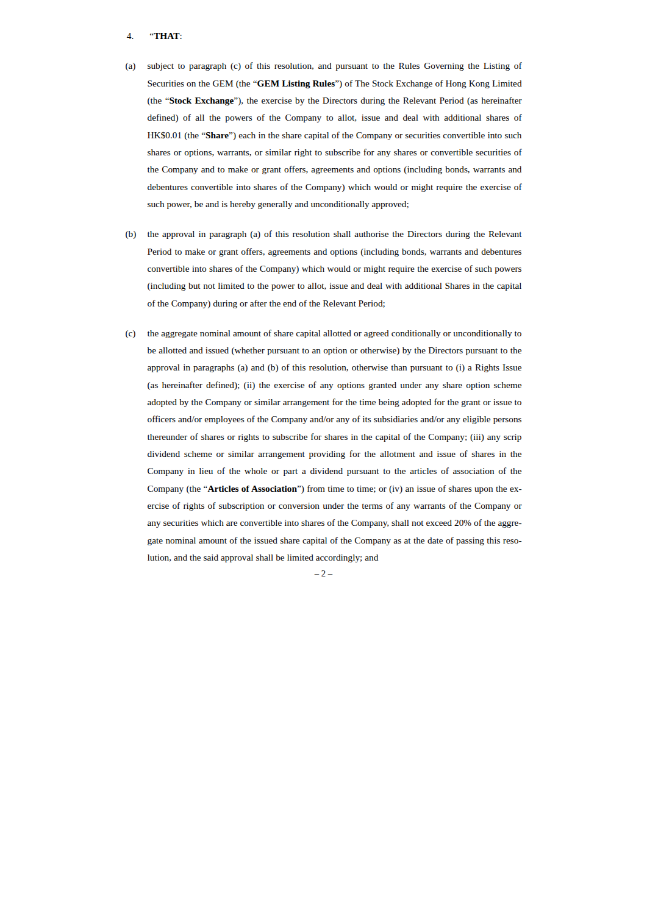4.
“THAT:
(a)
subject to paragraph (c) of this resolution, and pursuant to the Rules Governing the Listing of Securities on the GEM (the “GEM Listing Rules”) of The Stock Exchange of Hong Kong Limited (the “Stock Exchange”), the exercise by the Directors during the Relevant Period (as hereinafter defined) of all the powers of the Company to allot, issue and deal with additional shares of HK$0.01 (the “Share”) each in the share capital of the Company or securities convertible into such shares or options, warrants, or similar right to subscribe for any shares or convertible securities of the Company and to make or grant offers, agreements and options (including bonds, warrants and debentures convertible into shares of the Company) which would or might require the exercise of such power, be and is hereby generally and unconditionally approved;
(b)
the approval in paragraph (a) of this resolution shall authorise the Directors during the Relevant Period to make or grant offers, agreements and options (including bonds, warrants and debentures convertible into shares of the Company) which would or might require the exercise of such powers (including but not limited to the power to allot, issue and deal with additional Shares in the capital of the Company) during or after the end of the Relevant Period;
(c)
the aggregate nominal amount of share capital allotted or agreed conditionally or unconditionally to be allotted and issued (whether pursuant to an option or otherwise) by the Directors pursuant to the approval in paragraphs (a) and (b) of this resolution, otherwise than pursuant to (i) a Rights Issue (as hereinafter defined); (ii) the exercise of any options granted under any share option scheme adopted by the Company or similar arrangement for the time being adopted for the grant or issue to officers and/or employees of the Company and/or any of its subsidiaries and/or any eligible persons thereunder of shares or rights to subscribe for shares in the capital of the Company; (iii) any scrip dividend scheme or similar arrangement providing for the allotment and issue of shares in the Company in lieu of the whole or part a dividend pursuant to the articles of association of the Company (the “Articles of Association”) from time to time; or (iv) an issue of shares upon the exercise of rights of subscription or conversion under the terms of any warrants of the Company or any securities which are convertible into shares of the Company, shall not exceed 20% of the aggregate nominal amount of the issued share capital of the Company as at the date of passing this resolution, and the said approval shall be limited accordingly; and
– 2 –